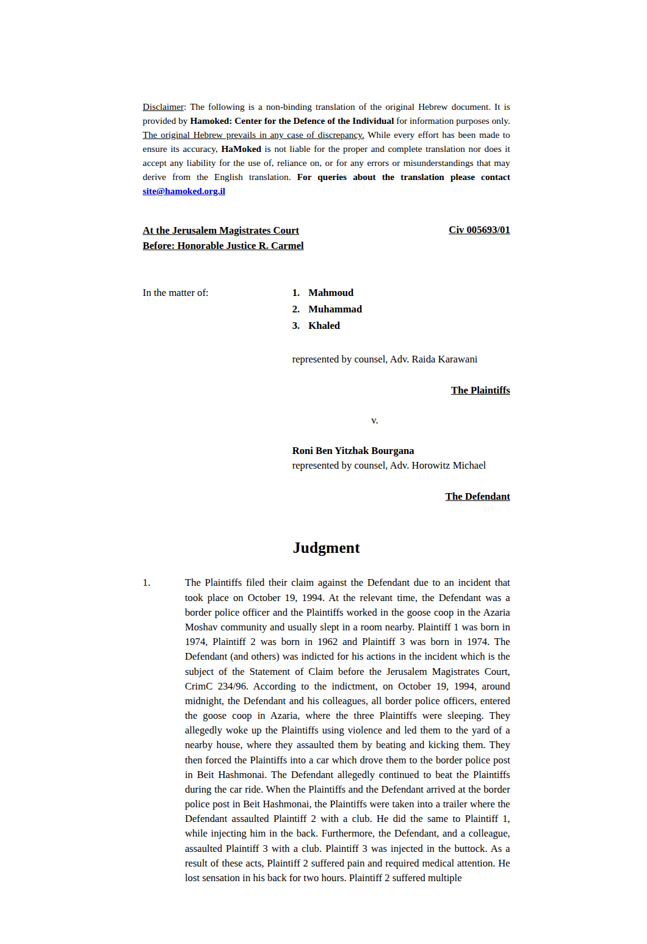Disclaimer: The following is a non-binding translation of the original Hebrew document. It is provided by Hamoked: Center for the Defence of the Individual for information purposes only. The original Hebrew prevails in any case of discrepancy. While every effort has been made to ensure its accuracy, HaMoked is not liable for the proper and complete translation nor does it accept any liability for the use of, reliance on, or for any errors or misunderstandings that may derive from the English translation. For queries about the translation please contact site@hamoked.org.il
At the Jerusalem Magistrates Court
Before: Honorable Justice R. Carmel
Civ 005693/01
In the matter of:
1. Mahmoud
2. Muhammad
3. Khaled
represented by counsel, Adv. Raida Karawani
The Plaintiffs
v.
Roni Ben Yitzhak Bourgana
represented by counsel, Adv. Horowitz Michael
The Defendant
Judgment
1.
The Plaintiffs filed their claim against the Defendant due to an incident that took place on October 19, 1994. At the relevant time, the Defendant was a border police officer and the Plaintiffs worked in the goose coop in the Azaria Moshav community and usually slept in a room nearby. Plaintiff 1 was born in 1974, Plaintiff 2 was born in 1962 and Plaintiff 3 was born in 1974. The Defendant (and others) was indicted for his actions in the incident which is the subject of the Statement of Claim before the Jerusalem Magistrates Court, CrimC 234/96. According to the indictment, on October 19, 1994, around midnight, the Defendant and his colleagues, all border police officers, entered the goose coop in Azaria, where the three Plaintiffs were sleeping. They allegedly woke up the Plaintiffs using violence and led them to the yard of a nearby house, where they assaulted them by beating and kicking them. They then forced the Plaintiffs into a car which drove them to the border police post in Beit Hashmonai. The Defendant allegedly continued to beat the Plaintiffs during the car ride. When the Plaintiffs and the Defendant arrived at the border police post in Beit Hashmonai, the Plaintiffs were taken into a trailer where the Defendant assaulted Plaintiff 2 with a club. He did the same to Plaintiff 1, while injecting him in the back. Furthermore, the Defendant, and a colleague, assaulted Plaintiff 3 with a club. Plaintiff 3 was injected in the buttock. As a result of these acts, Plaintiff 2 suffered pain and required medical attention. He lost sensation in his back for two hours. Plaintiff 2 suffered multiple